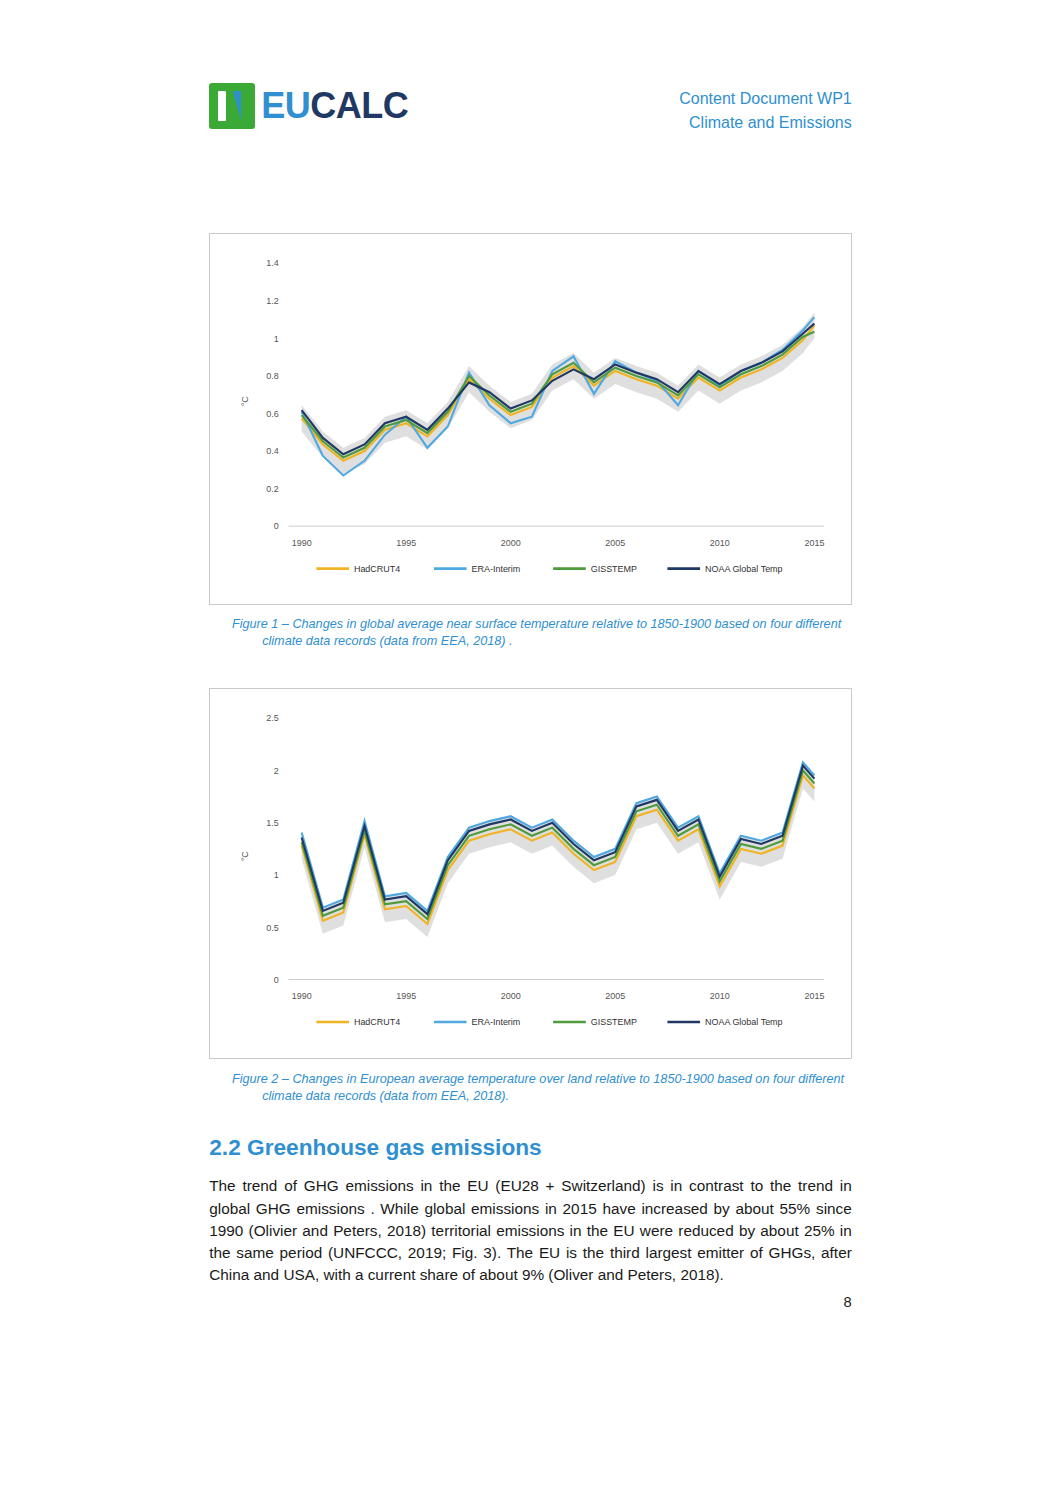EU CALC
Content Document WP1
Climate and Emissions
1.4 1.2 1 0.8 0.6 0.4 0.2 0 °C 1990 1995 2000 2005 2010 2015 HadCRUT4 ERA-Interim GISSTEMP NOAA Global Temp
Figure 1 – Changes in global average near surface temperature relative to 1850-1900 based on four different climate data records (data from EEA, 2018) .
2.5 2 1.5 1 0.5 0 °C 1990 1995 2000 2005 2010 2015 HadCRUT4 ERA-Interim GISSTEMP NOAA Global Temp
Figure 2 – Changes in European average temperature over land relative to 1850-1900 based on four different climate data records (data from EEA, 2018).
2.2 Greenhouse gas emissions
The trend of GHG emissions in the EU (EU28 + Switzerland) is in contrast to the trend in global GHG emissions . While global emissions in 2015 have increased by about 55% since 1990 (Olivier and Peters, 2018) territorial emissions in the EU were reduced by about 25% in the same period (UNFCCC, 2019; Fig. 3). The EU is the third largest emitter of GHGs, after China and USA, with a current share of about 9% (Oliver and Peters, 2018).
8